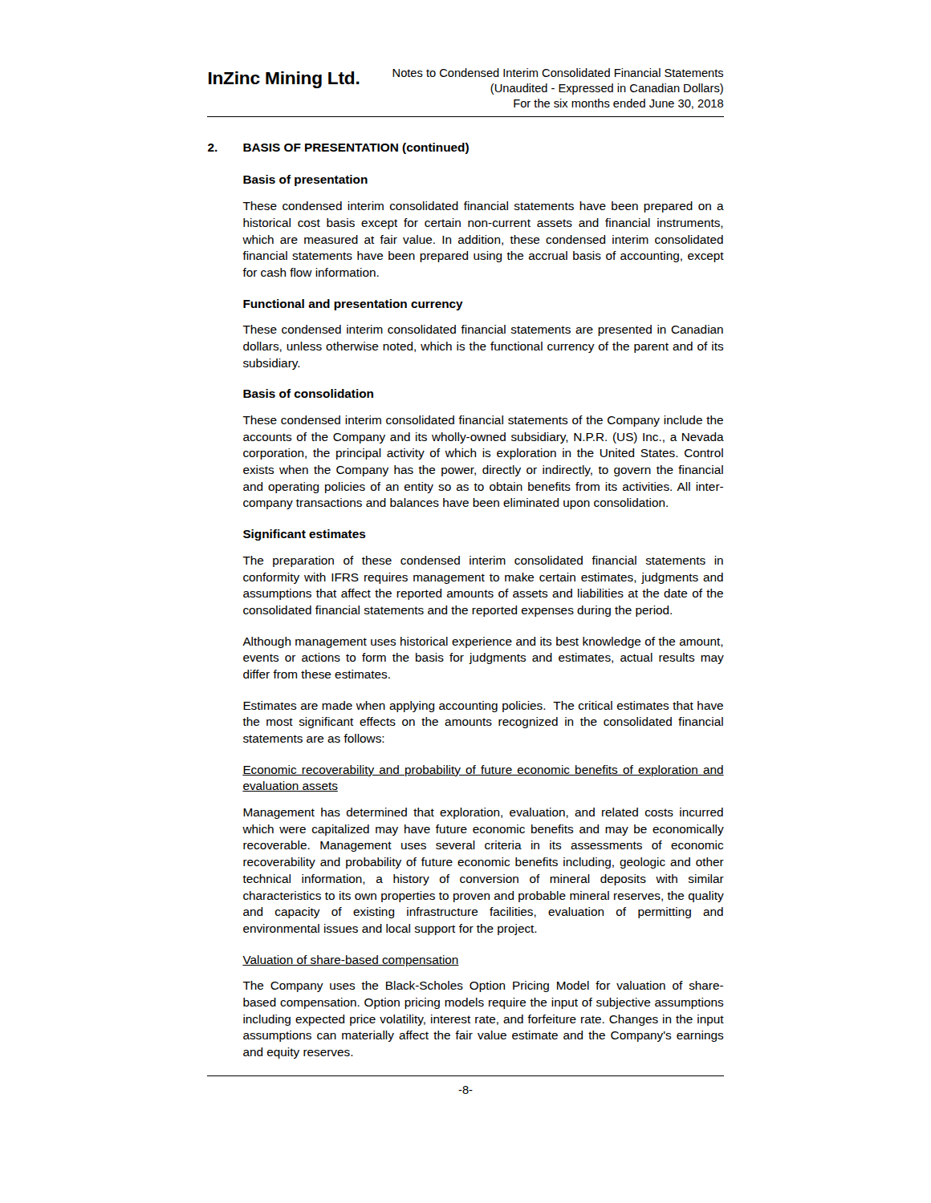InZinc Mining Ltd.
Notes to Condensed Interim Consolidated Financial Statements
(Unaudited - Expressed in Canadian Dollars)
For the six months ended June 30, 2018
2. BASIS OF PRESENTATION (continued)
Basis of presentation
These condensed interim consolidated financial statements have been prepared on a historical cost basis except for certain non-current assets and financial instruments, which are measured at fair value. In addition, these condensed interim consolidated financial statements have been prepared using the accrual basis of accounting, except for cash flow information.
Functional and presentation currency
These condensed interim consolidated financial statements are presented in Canadian dollars, unless otherwise noted, which is the functional currency of the parent and of its subsidiary.
Basis of consolidation
These condensed interim consolidated financial statements of the Company include the accounts of the Company and its wholly-owned subsidiary, N.P.R. (US) Inc., a Nevada corporation, the principal activity of which is exploration in the United States. Control exists when the Company has the power, directly or indirectly, to govern the financial and operating policies of an entity so as to obtain benefits from its activities. All inter-company transactions and balances have been eliminated upon consolidation.
Significant estimates
The preparation of these condensed interim consolidated financial statements in conformity with IFRS requires management to make certain estimates, judgments and assumptions that affect the reported amounts of assets and liabilities at the date of the consolidated financial statements and the reported expenses during the period.
Although management uses historical experience and its best knowledge of the amount, events or actions to form the basis for judgments and estimates, actual results may differ from these estimates.
Estimates are made when applying accounting policies. The critical estimates that have the most significant effects on the amounts recognized in the consolidated financial statements are as follows:
Economic recoverability and probability of future economic benefits of exploration and evaluation assets
Management has determined that exploration, evaluation, and related costs incurred which were capitalized may have future economic benefits and may be economically recoverable. Management uses several criteria in its assessments of economic recoverability and probability of future economic benefits including, geologic and other technical information, a history of conversion of mineral deposits with similar characteristics to its own properties to proven and probable mineral reserves, the quality and capacity of existing infrastructure facilities, evaluation of permitting and environmental issues and local support for the project.
Valuation of share-based compensation
The Company uses the Black-Scholes Option Pricing Model for valuation of share-based compensation. Option pricing models require the input of subjective assumptions including expected price volatility, interest rate, and forfeiture rate. Changes in the input assumptions can materially affect the fair value estimate and the Company's earnings and equity reserves.
-8-